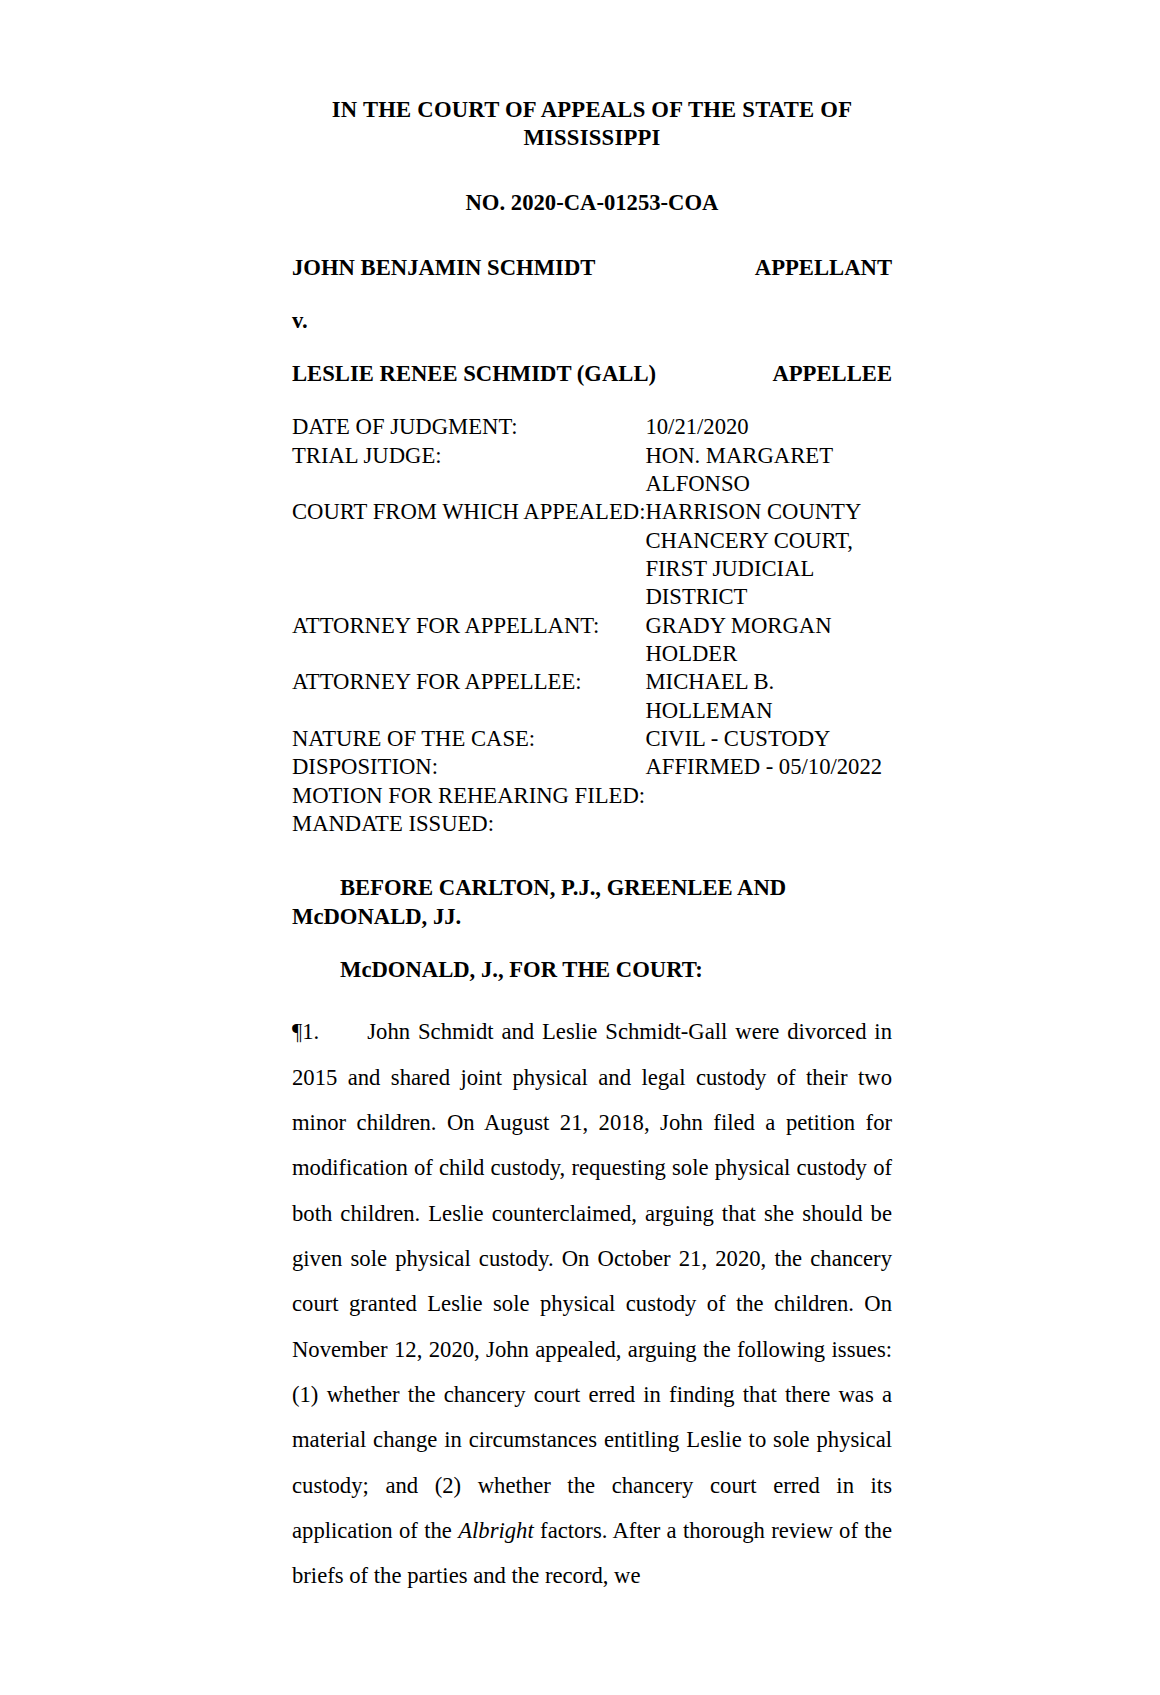IN THE COURT OF APPEALS OF THE STATE OF MISSISSIPPI
NO. 2020-CA-01253-COA
JOHN BENJAMIN SCHMIDT APPELLANT
v.
LESLIE RENEE SCHMIDT (GALL) APPELLEE
| DATE OF JUDGMENT: | 10/21/2020 |
| TRIAL JUDGE: | HON. MARGARET ALFONSO |
| COURT FROM WHICH APPEALED: | HARRISON COUNTY CHANCERY COURT, FIRST JUDICIAL DISTRICT |
| ATTORNEY FOR APPELLANT: | GRADY MORGAN HOLDER |
| ATTORNEY FOR APPELLEE: | MICHAEL B. HOLLEMAN |
| NATURE OF THE CASE: | CIVIL - CUSTODY |
| DISPOSITION: | AFFIRMED - 05/10/2022 |
| MOTION FOR REHEARING FILED: | |
| MANDATE ISSUED: | |
BEFORE CARLTON, P.J., GREENLEE AND McDONALD, JJ.
McDONALD, J., FOR THE COURT:
¶1. John Schmidt and Leslie Schmidt-Gall were divorced in 2015 and shared joint physical and legal custody of their two minor children. On August 21, 2018, John filed a petition for modification of child custody, requesting sole physical custody of both children. Leslie counterclaimed, arguing that she should be given sole physical custody. On October 21, 2020, the chancery court granted Leslie sole physical custody of the children. On November 12, 2020, John appealed, arguing the following issues: (1) whether the chancery court erred in finding that there was a material change in circumstances entitling Leslie to sole physical custody; and (2) whether the chancery court erred in its application of the Albright factors. After a thorough review of the briefs of the parties and the record, we